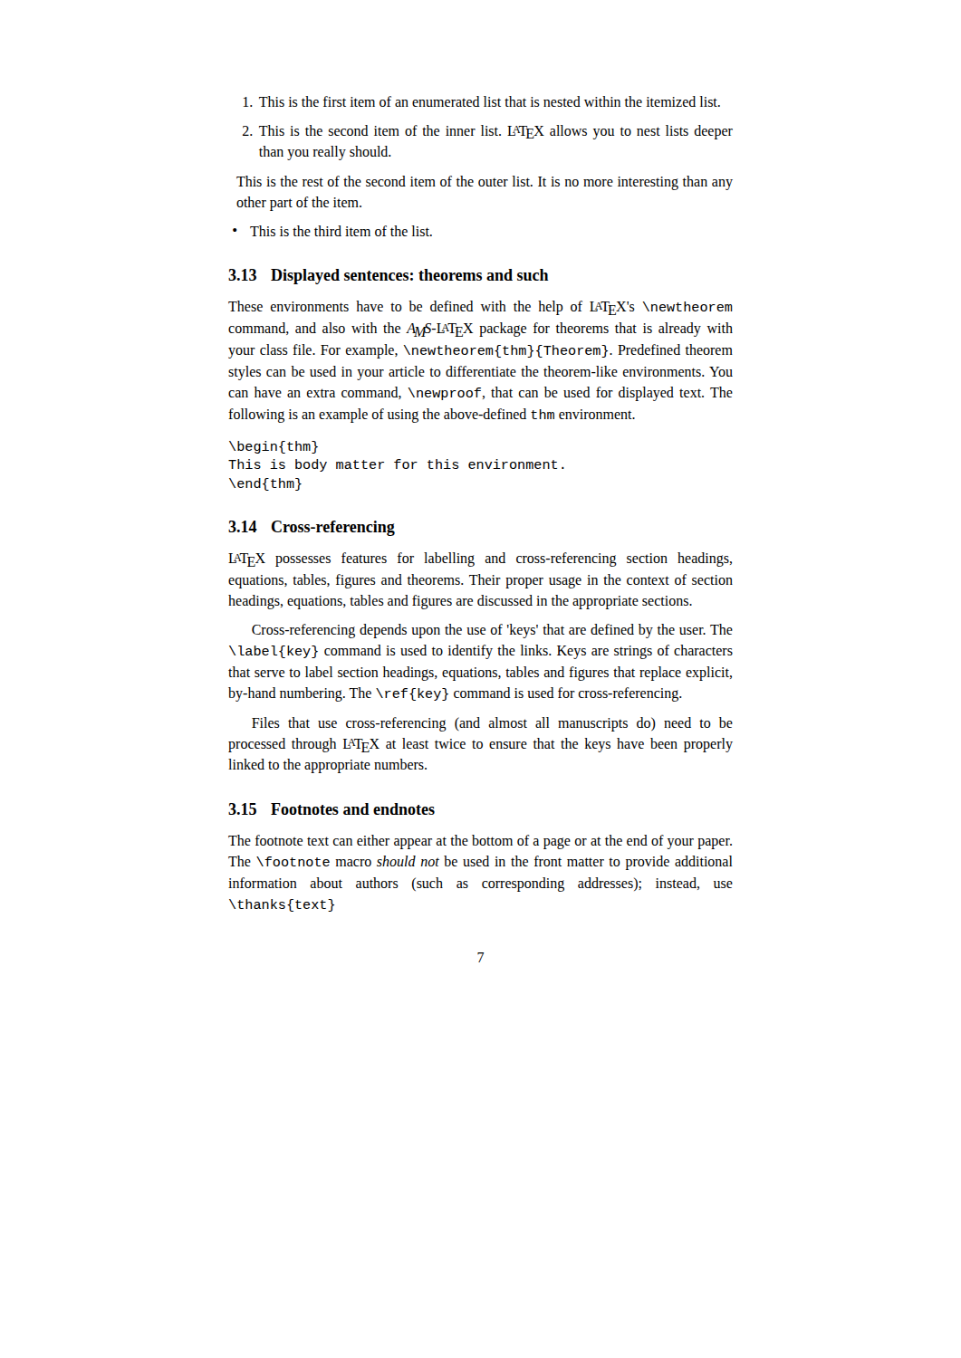1. This is the first item of an enumerated list that is nested within the itemized list.
2. This is the second item of the inner list. LATEX allows you to nest lists deeper than you really should.
This is the rest of the second item of the outer list. It is no more interesting than any other part of the item.
•This is the third item of the list.
3.13 Displayed sentences: theorems and such
These environments have to be defined with the help of LATEX's \newtheorem command, and also with the AMS-LATEX package for theorems that is already with your class file. For example, \newtheorem{thm}{Theorem}. Predefined theorem styles can be used in your article to differentiate the theorem-like environments. You can have an extra command, \newproof, that can be used for displayed text. The following is an example of using the above-defined thm environment.
\begin{thm}
This is body matter for this environment.
\end{thm}
3.14 Cross-referencing
LATEX possesses features for labelling and cross-referencing section headings, equations, tables, figures and theorems. Their proper usage in the context of section headings, equations, tables and figures are discussed in the appropriate sections.
Cross-referencing depends upon the use of 'keys' that are defined by the user. The \label{key} command is used to identify the links. Keys are strings of characters that serve to label section headings, equations, tables and figures that replace explicit, by-hand numbering. The \ref{key} command is used for cross-referencing.
Files that use cross-referencing (and almost all manuscripts do) need to be processed through LATEX at least twice to ensure that the keys have been properly linked to the appropriate numbers.
3.15 Footnotes and endnotes
The footnote text can either appear at the bottom of a page or at the end of your paper. The \footnote macro should not be used in the front matter to provide additional information about authors (such as corresponding addresses); instead, use \thanks{text}
7